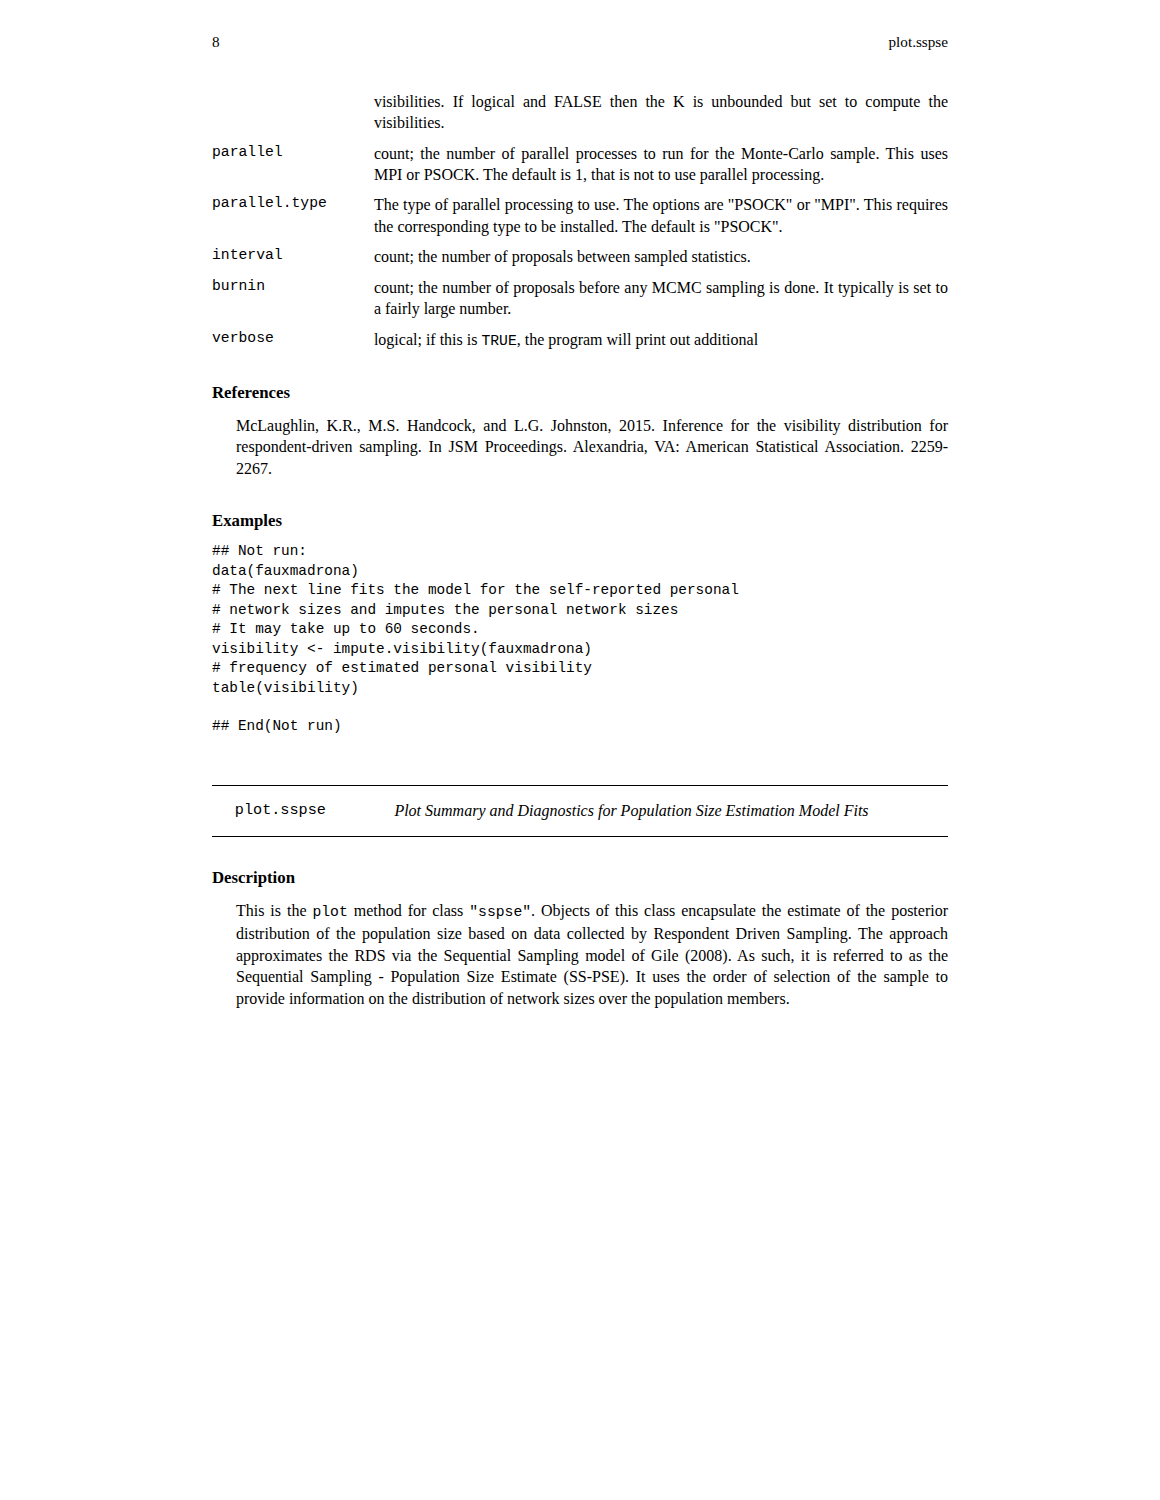8 plot.sspse
visibilities. If logical and FALSE then the K is unbounded but set to compute the visibilities.
parallel
count; the number of parallel processes to run for the Monte-Carlo sample. This uses MPI or PSOCK. The default is 1, that is not to use parallel processing.
parallel.type
The type of parallel processing to use. The options are "PSOCK" or "MPI". This requires the corresponding type to be installed. The default is "PSOCK".
interval
count; the number of proposals between sampled statistics.
burnin
count; the number of proposals before any MCMC sampling is done. It typically is set to a fairly large number.
verbose
logical; if this is TRUE, the program will print out additional
References
McLaughlin, K.R., M.S. Handcock, and L.G. Johnston, 2015. Inference for the visibility distribution for respondent-driven sampling. In JSM Proceedings. Alexandria, VA: American Statistical Association. 2259-2267.
Examples
## Not run: 
data(fauxmadrona)
# The next line fits the model for the self-reported personal
# network sizes and imputes the personal network sizes
# It may take up to 60 seconds.
visibility <- impute.visibility(fauxmadrona)
# frequency of estimated personal visibility
table(visibility)

## End(Not run)
plot.sspse
Plot Summary and Diagnostics for Population Size Estimation Model Fits
Description
This is the plot method for class "sspse". Objects of this class encapsulate the estimate of the posterior distribution of the population size based on data collected by Respondent Driven Sampling. The approach approximates the RDS via the Sequential Sampling model of Gile (2008). As such, it is referred to as the Sequential Sampling - Population Size Estimate (SS-PSE). It uses the order of selection of the sample to provide information on the distribution of network sizes over the population members.